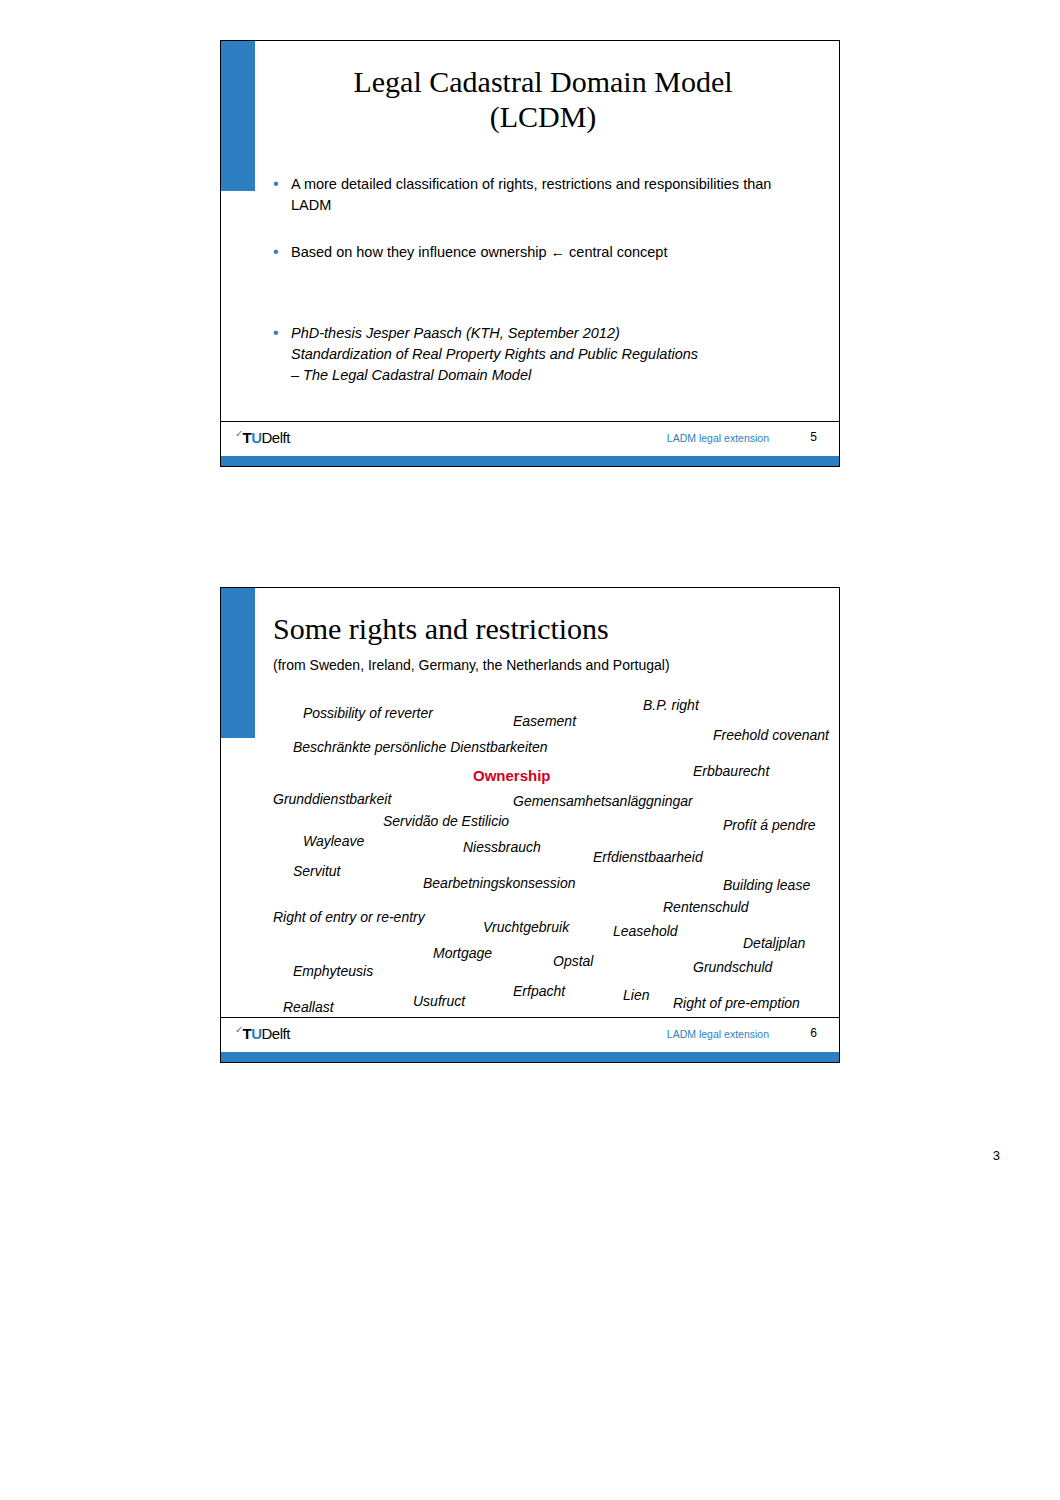Legal Cadastral Domain Model (LCDM)
A more detailed classification of rights, restrictions and responsibilities than LADM
Based on how they influence ownership ← central concept
PhD-thesis Jesper Paasch (KTH, September 2012)
Standardization of Real Property Rights and Public Regulations
– The Legal Cadastral Domain Model
✓TUDelft
LADM legal extension
5
Some rights and restrictions
(from Sweden, Ireland, Germany, the Netherlands and Portugal)
Possibility of reverter Easement B.P. right Freehold covenant Beschränkte persönliche Dienstbarkeiten Ownership Erbbaurecht Grunddienstbarkeit Gemensamhetsanläggningar Servidão de Estilicio Profít á pendre Wayleave Niessbrauch Erfdienstbaarheid Servitut Bearbetningskonsession Building lease Rentenschuld Right of entry or re-entry Vruchtgebruik Leasehold Detaljplan Mortgage Opstal Grundschuld Emphyteusis Erfpacht Lien Right of pre-emption Usufruct Reallast
✓TUDelft
LADM legal extension
6
3